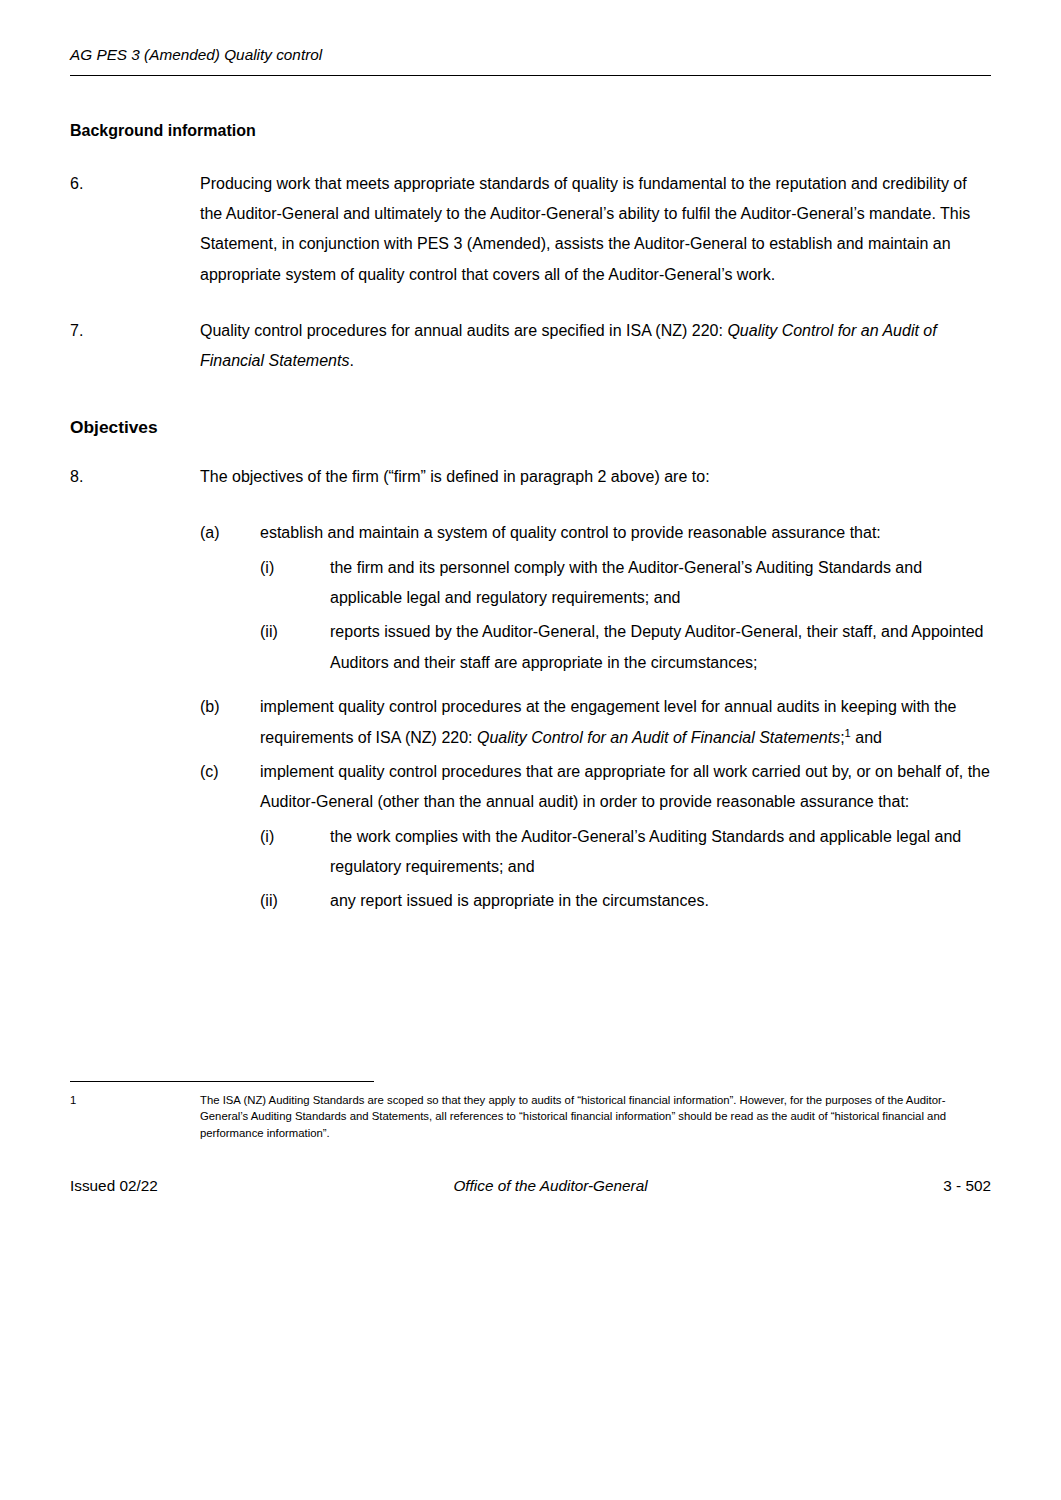AG PES 3 (Amended) Quality control
Background information
6.
Producing work that meets appropriate standards of quality is fundamental to the reputation and credibility of the Auditor-General and ultimately to the Auditor-General’s ability to fulfil the Auditor-General’s mandate. This Statement, in conjunction with PES 3 (Amended), assists the Auditor-General to establish and maintain an appropriate system of quality control that covers all of the Auditor-General’s work.
7.
Quality control procedures for annual audits are specified in ISA (NZ) 220: Quality Control for an Audit of Financial Statements.
Objectives
8.
The objectives of the firm (“firm” is defined in paragraph 2 above) are to:
(a) establish and maintain a system of quality control to provide reasonable assurance that:
(i) the firm and its personnel comply with the Auditor-General’s Auditing Standards and applicable legal and regulatory requirements; and
(ii) reports issued by the Auditor-General, the Deputy Auditor-General, their staff, and Appointed Auditors and their staff are appropriate in the circumstances;
(b) implement quality control procedures at the engagement level for annual audits in keeping with the requirements of ISA (NZ) 220: Quality Control for an Audit of Financial Statements;1 and
(c) implement quality control procedures that are appropriate for all work carried out by, or on behalf of, the Auditor-General (other than the annual audit) in order to provide reasonable assurance that:
(i) the work complies with the Auditor-General’s Auditing Standards and applicable legal and regulatory requirements; and
(ii) any report issued is appropriate in the circumstances.
1
The ISA (NZ) Auditing Standards are scoped so that they apply to audits of “historical financial information”. However, for the purposes of the Auditor-General’s Auditing Standards and Statements, all references to “historical financial information” should be read as the audit of “historical financial and performance information”.
Issued 02/22
Office of the Auditor-General
3 - 502